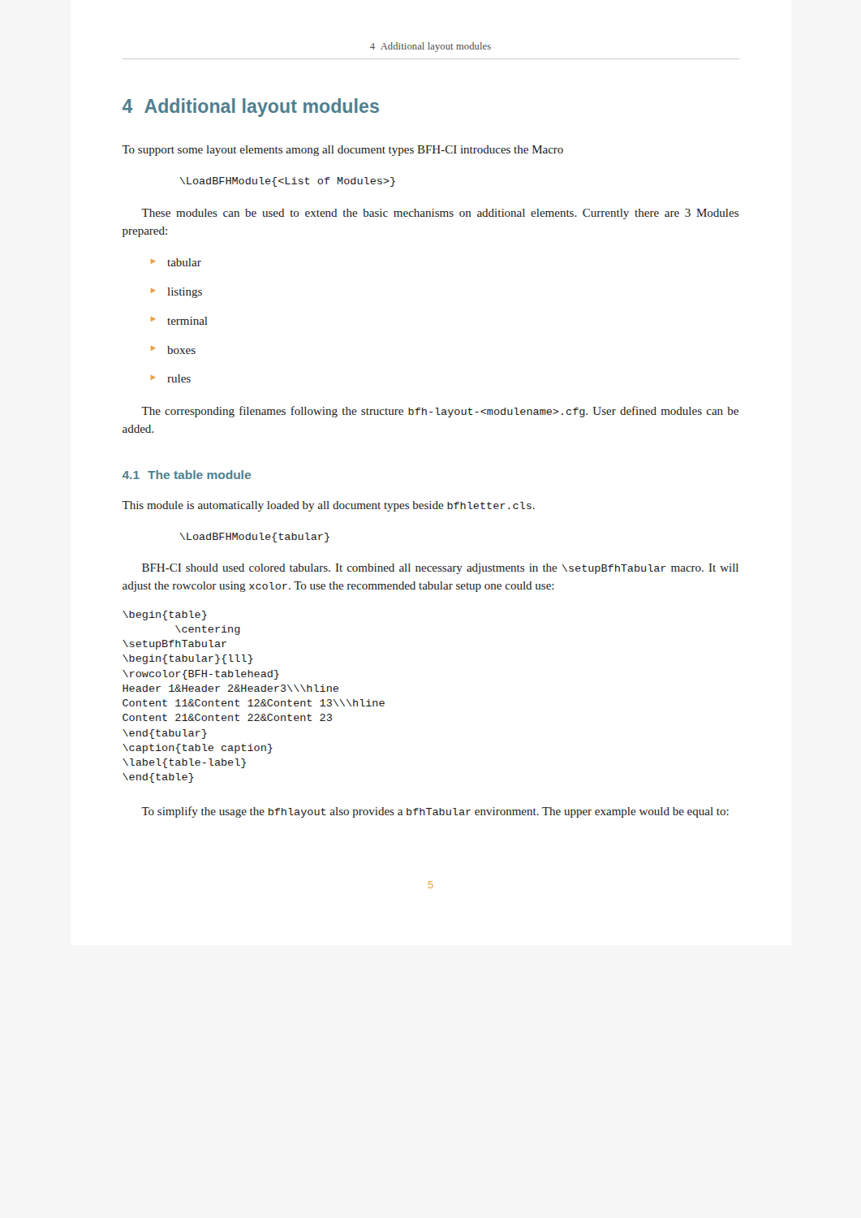4 Additional layout modules
4 Additional layout modules
To support some layout elements among all document types BFH-CI introduces the Macro
\LoadBFHModule{<List of Modules>}
These modules can be used to extend the basic mechanisms on additional elements. Currently there are 3 Modules prepared:
tabular
listings
terminal
boxes
rules
The corresponding filenames following the structure bfh-layout-<modulename>.cfg. User defined modules can be added.
4.1 The table module
This module is automatically loaded by all document types beside bfhletter.cls.
\LoadBFHModule{tabular}
BFH-CI should used colored tabulars. It combined all necessary adjustments in the \setupBfhTabular macro. It will adjust the rowcolor using xcolor. To use the recommended tabular setup one could use:
\begin{table}
        \centering
\setupBfhTabular
\begin{tabular}{lll}
\rowcolor{BFH-tablehead}
Header 1&Header 2&Header3\\\hline
Content 11&Content 12&Content 13\\\hline
Content 21&Content 22&Content 23
\end{tabular}
\caption{table caption}
\label{table-label}
\end{table}
To simplify the usage the bfhlayout also provides a bfhTabular environment. The upper example would be equal to:
5